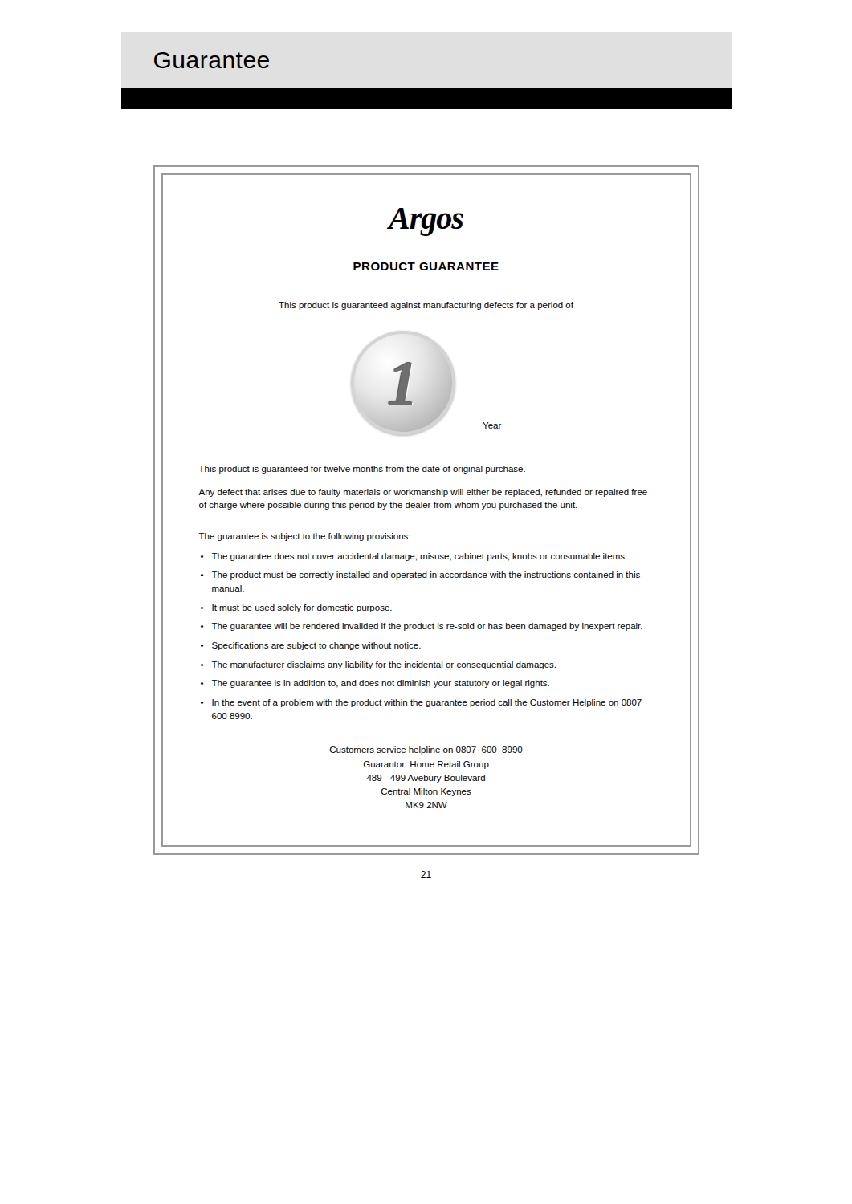Guarantee
Argos
PRODUCT GUARANTEE
This product is guaranteed against manufacturing defects for a period of
1 Year
This product is guaranteed for twelve months from the date of original purchase.
Any defect that arises due to faulty materials or workmanship will either be replaced, refunded or repaired free of charge where possible during this period by the dealer from whom you purchased the unit.
The guarantee is subject to the following provisions:
The guarantee does not cover accidental damage, misuse, cabinet parts, knobs or consumable items.
The product must be correctly installed and operated in accordance with the instructions contained in this manual.
It must be used solely for domestic purpose.
The guarantee will be rendered invalided if the product is re-sold or has been damaged by inexpert repair.
Specifications are subject to change without notice.
The manufacturer disclaims any liability for the incidental or consequential damages.
The guarantee is in addition to, and does not diminish your statutory or legal rights.
In the event of a problem with the product within the guarantee period call the Customer Helpline on 0807 600 8990.
Customers service helpline on 0807 600 8990
Guarantor: Home Retail Group
489 - 499 Avebury Boulevard
Central Milton Keynes
MK9 2NW
21